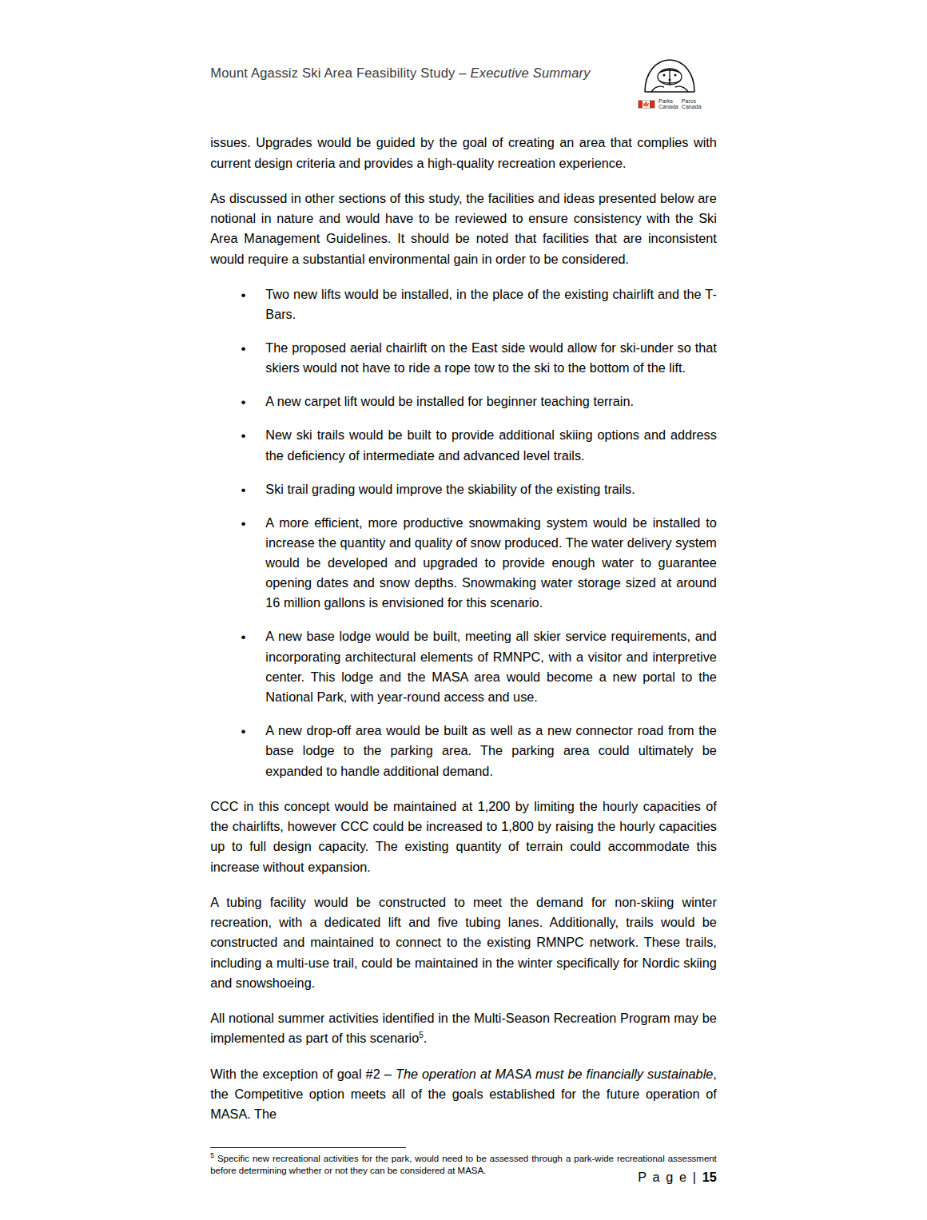Mount Agassiz Ski Area Feasibility Study – Executive Summary
🍁
Parks
Canada
Parcs
Canada
issues. Upgrades would be guided by the goal of creating an area that complies with current design criteria and provides a high-quality recreation experience.
As discussed in other sections of this study, the facilities and ideas presented below are notional in nature and would have to be reviewed to ensure consistency with the Ski Area Management Guidelines. It should be noted that facilities that are inconsistent would require a substantial environmental gain in order to be considered.
Two new lifts would be installed, in the place of the existing chairlift and the T-Bars.
The proposed aerial chairlift on the East side would allow for ski-under so that skiers would not have to ride a rope tow to the ski to the bottom of the lift.
A new carpet lift would be installed for beginner teaching terrain.
New ski trails would be built to provide additional skiing options and address the deficiency of intermediate and advanced level trails.
Ski trail grading would improve the skiability of the existing trails.
A more efficient, more productive snowmaking system would be installed to increase the quantity and quality of snow produced. The water delivery system would be developed and upgraded to provide enough water to guarantee opening dates and snow depths. Snowmaking water storage sized at around 16 million gallons is envisioned for this scenario.
A new base lodge would be built, meeting all skier service requirements, and incorporating architectural elements of RMNPC, with a visitor and interpretive center. This lodge and the MASA area would become a new portal to the National Park, with year-round access and use.
A new drop-off area would be built as well as a new connector road from the base lodge to the parking area. The parking area could ultimately be expanded to handle additional demand.
CCC in this concept would be maintained at 1,200 by limiting the hourly capacities of the chairlifts, however CCC could be increased to 1,800 by raising the hourly capacities up to full design capacity. The existing quantity of terrain could accommodate this increase without expansion.
A tubing facility would be constructed to meet the demand for non-skiing winter recreation, with a dedicated lift and five tubing lanes. Additionally, trails would be constructed and maintained to connect to the existing RMNPC network. These trails, including a multi-use trail, could be maintained in the winter specifically for Nordic skiing and snowshoeing.
All notional summer activities identified in the Multi-Season Recreation Program may be implemented as part of this scenario5.
With the exception of goal #2 – The operation at MASA must be financially sustainable, the Competitive option meets all of the goals established for the future operation of MASA. The
5 Specific new recreational activities for the park, would need to be assessed through a park-wide recreational assessment before determining whether or not they can be considered at MASA.
P a g e | 15